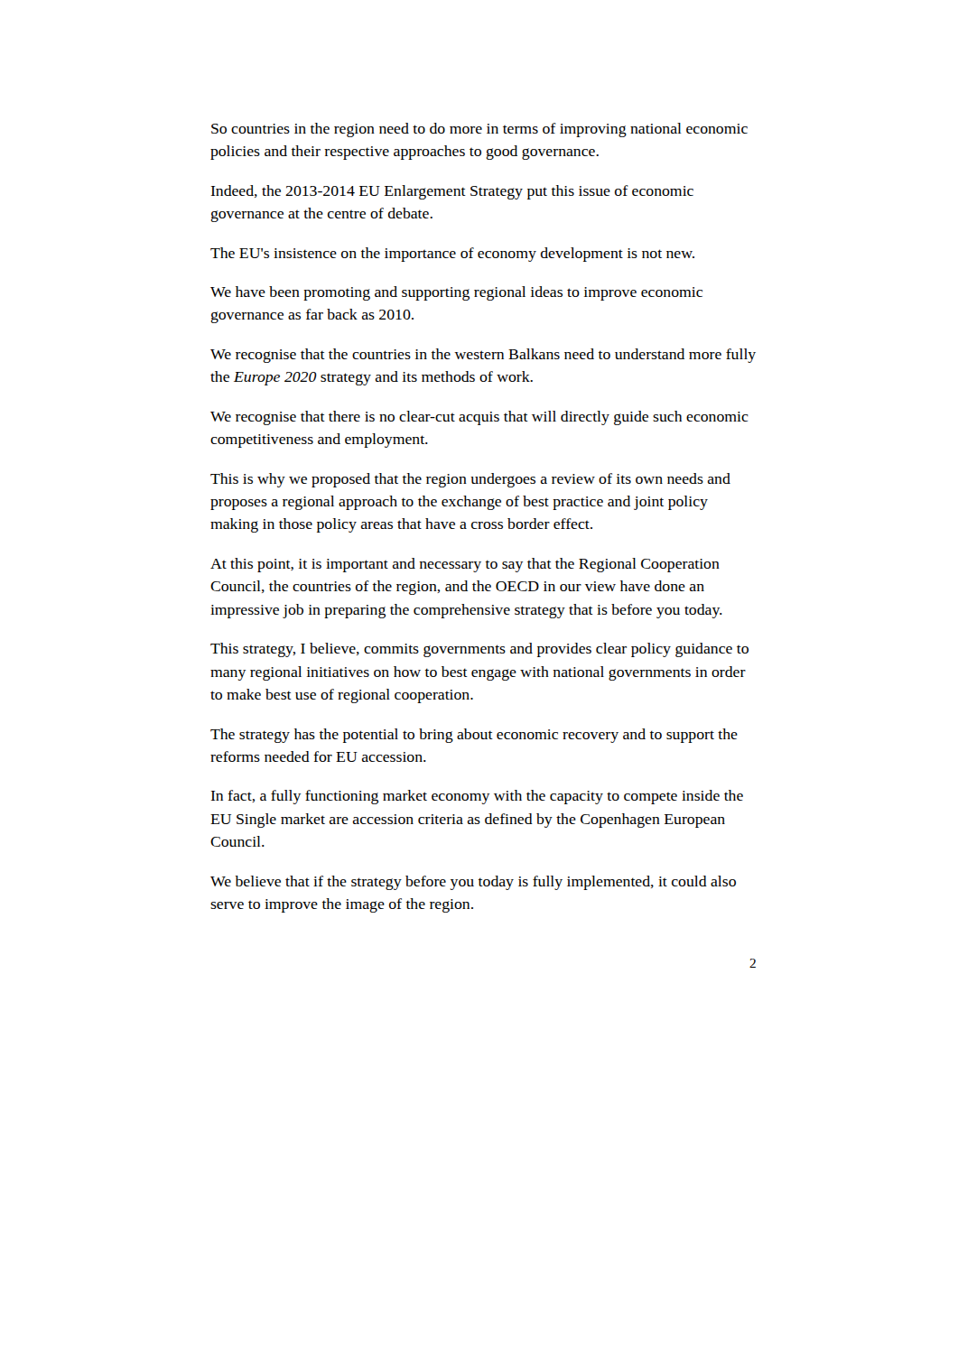So countries in the region need to do more in terms of improving national economic policies and their respective approaches to good governance.
Indeed, the 2013-2014 EU Enlargement Strategy put this issue of economic governance at the centre of debate.
The EU's insistence on the importance of economy development is not new.
We have been promoting and supporting regional ideas to improve economic governance as far back as 2010.
We recognise that the countries in the western Balkans need to understand more fully the Europe 2020 strategy and its methods of work.
We recognise that there is no clear-cut acquis that will directly guide such economic competitiveness and employment.
This is why we proposed that the region undergoes a review of its own needs and proposes a regional approach to the exchange of best practice and joint policy making in those policy areas that have a cross border effect.
At this point, it is important and necessary to say that the Regional Cooperation Council, the countries of the region, and the OECD in our view have done an impressive job in preparing the comprehensive strategy that is before you today.
This strategy, I believe, commits governments and provides clear policy guidance to many regional initiatives on how to best engage with national governments in order to make best use of regional cooperation.
The strategy has the potential to bring about economic recovery and to support the reforms needed for EU accession.
In fact, a fully functioning market economy with the capacity to compete inside the EU Single market are accession criteria as defined by the Copenhagen European Council.
We believe that if the strategy before you today is fully implemented, it could also serve to improve the image of the region.
2